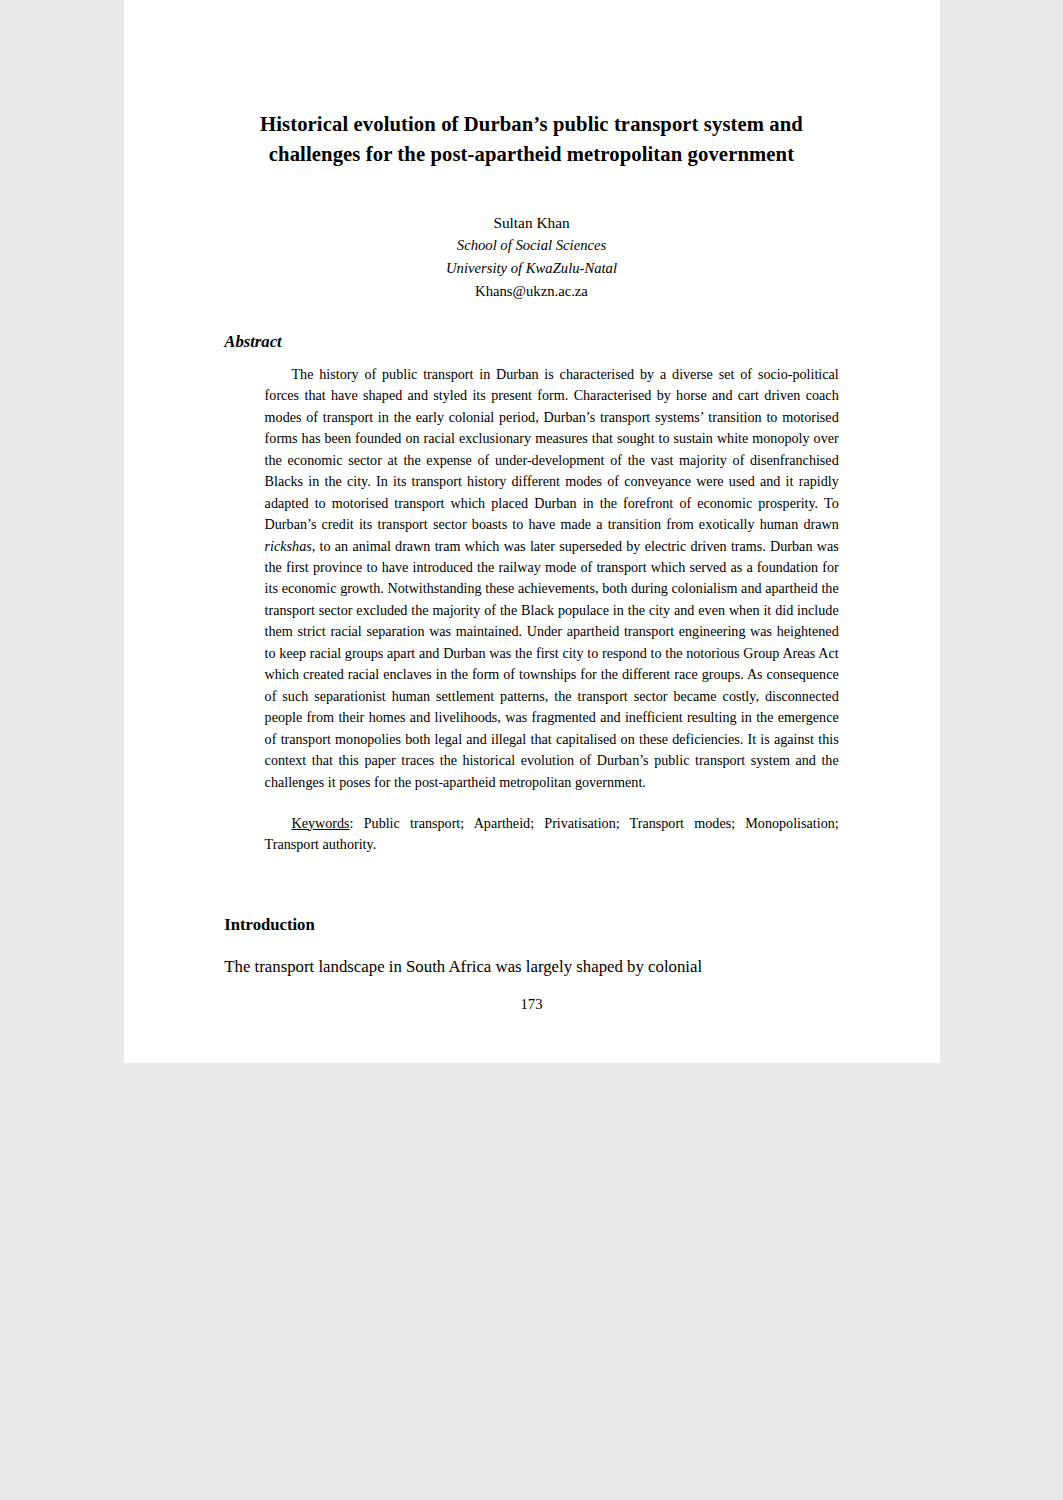Historical evolution of Durban’s public transport system and challenges for the post-apartheid metropolitan government
Sultan Khan
School of Social Sciences
University of KwaZulu-Natal
Khans@ukzn.ac.za
Abstract
The history of public transport in Durban is characterised by a diverse set of socio-political forces that have shaped and styled its present form. Characterised by horse and cart driven coach modes of transport in the early colonial period, Durban’s transport systems’ transition to motorised forms has been founded on racial exclusionary measures that sought to sustain white monopoly over the economic sector at the expense of under-development of the vast majority of disenfranchised Blacks in the city. In its transport history different modes of conveyance were used and it rapidly adapted to motorised transport which placed Durban in the forefront of economic prosperity. To Durban’s credit its transport sector boasts to have made a transition from exotically human drawn rickshas, to an animal drawn tram which was later superseded by electric driven trams. Durban was the first province to have introduced the railway mode of transport which served as a foundation for its economic growth. Notwithstanding these achievements, both during colonialism and apartheid the transport sector excluded the majority of the Black populace in the city and even when it did include them strict racial separation was maintained. Under apartheid transport engineering was heightened to keep racial groups apart and Durban was the first city to respond to the notorious Group Areas Act which created racial enclaves in the form of townships for the different race groups. As consequence of such separationist human settlement patterns, the transport sector became costly, disconnected people from their homes and livelihoods, was fragmented and inefficient resulting in the emergence of transport monopolies both legal and illegal that capitalised on these deficiencies. It is against this context that this paper traces the historical evolution of Durban’s public transport system and the challenges it poses for the post-apartheid metropolitan government.
Keywords: Public transport; Apartheid; Privatisation; Transport modes; Monopolisation; Transport authority.
Introduction
The transport landscape in South Africa was largely shaped by colonial
173